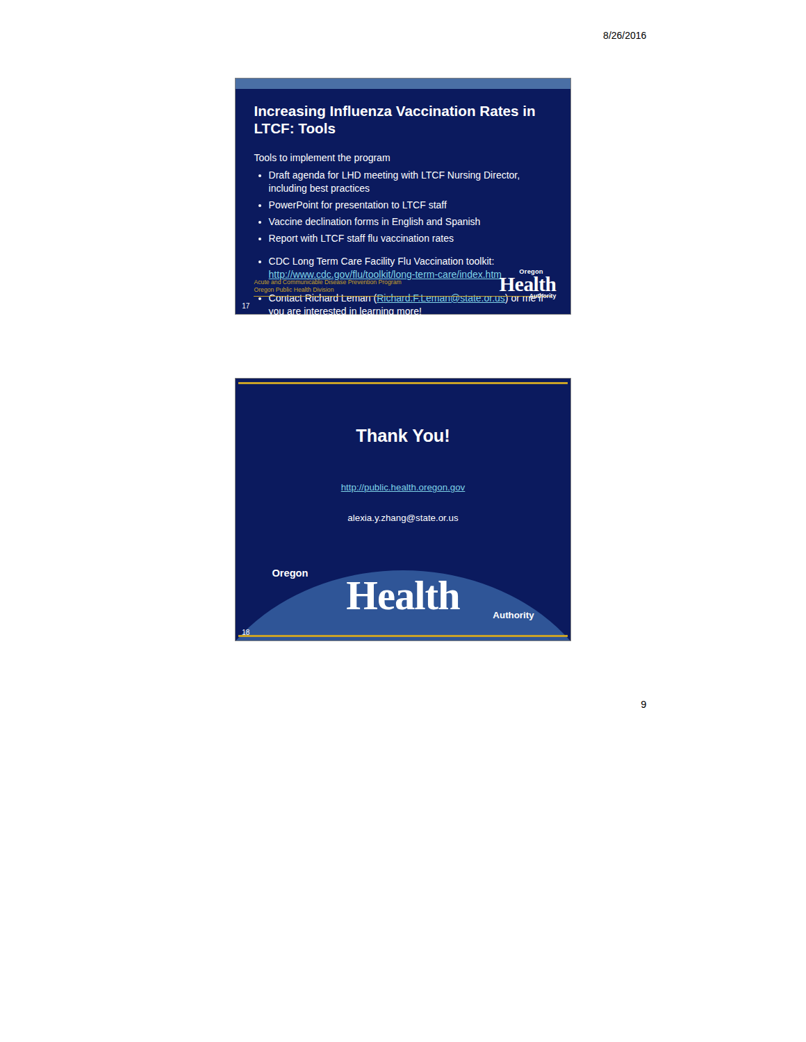8/26/2016
Increasing Influenza Vaccination Rates in LTCF: Tools
Tools to implement the program
Draft agenda for LHD meeting with LTCF Nursing Director, including best practices
PowerPoint for presentation to LTCF staff
Vaccine declination forms in English and Spanish
Report with LTCF staff flu vaccination rates
CDC Long Term Care Facility Flu Vaccination toolkit:
http://www.cdc.gov/flu/toolkit/long-term-care/index.htm
Contact Richard Leman (Richard.F.Leman@state.or.us) or me if you are interested in learning more!
Acute and Communicable Disease Prevention Program
Oregon Public Health Division
17
Oregon
Health
Authority
Thank You!
http://public.health.oregon.gov
alexia.y.zhang@state.or.us
Oregon Health Authority
18
9